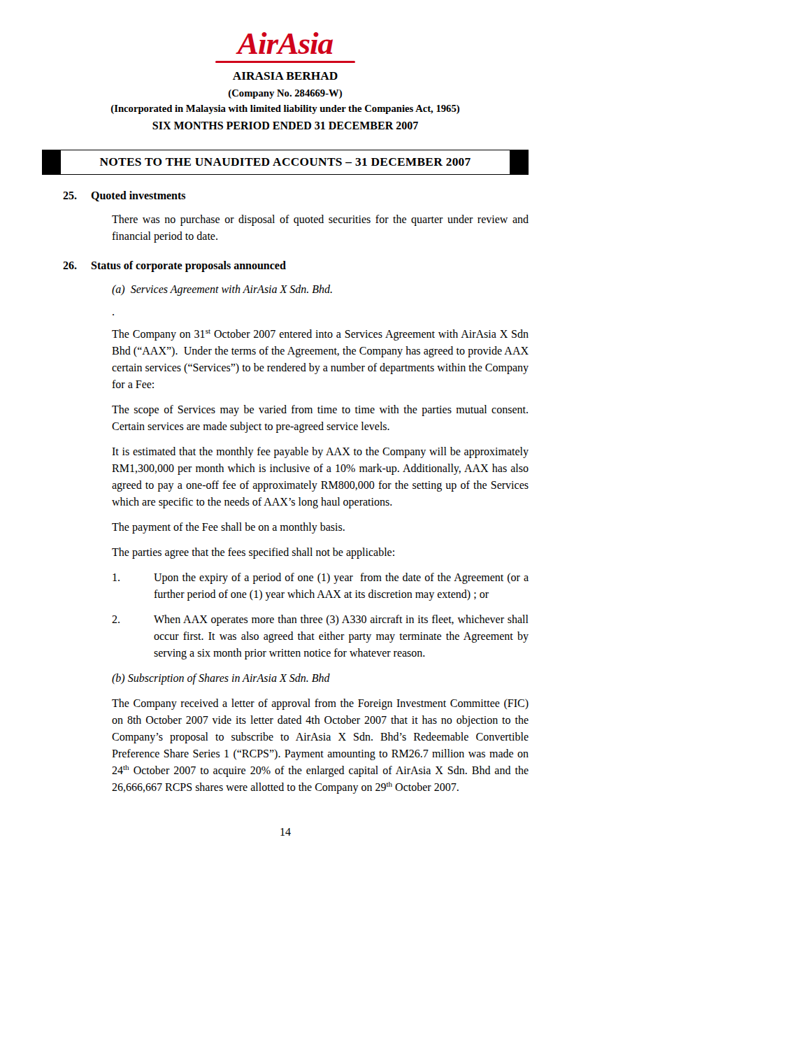AirAsia
AIRASIA BERHAD
(Company No. 284669-W)
(Incorporated in Malaysia with limited liability under the Companies Act, 1965)
SIX MONTHS PERIOD ENDED 31 DECEMBER 2007
NOTES TO THE UNAUDITED ACCOUNTS – 31 DECEMBER 2007
25.
Quoted investments
There was no purchase or disposal of quoted securities for the quarter under review and financial period to date.
26.
Status of corporate proposals announced
(a) Services Agreement with AirAsia X Sdn. Bhd.
.
The Company on 31st October 2007 entered into a Services Agreement with AirAsia X Sdn Bhd (“AAX”). Under the terms of the Agreement, the Company has agreed to provide AAX certain services (“Services”) to be rendered by a number of departments within the Company for a Fee:
The scope of Services may be varied from time to time with the parties mutual consent. Certain services are made subject to pre-agreed service levels.
It is estimated that the monthly fee payable by AAX to the Company will be approximately RM1,300,000 per month which is inclusive of a 10% mark-up. Additionally, AAX has also agreed to pay a one-off fee of approximately RM800,000 for the setting up of the Services which are specific to the needs of AAX’s long haul operations.
The payment of the Fee shall be on a monthly basis.
The parties agree that the fees specified shall not be applicable:
Upon the expiry of a period of one (1) year from the date of the Agreement (or a further period of one (1) year which AAX at its discretion may extend) ; or
When AAX operates more than three (3) A330 aircraft in its fleet, whichever shall occur first. It was also agreed that either party may terminate the Agreement by serving a six month prior written notice for whatever reason.
(b) Subscription of Shares in AirAsia X Sdn. Bhd
The Company received a letter of approval from the Foreign Investment Committee (FIC) on 8th October 2007 vide its letter dated 4th October 2007 that it has no objection to the Company’s proposal to subscribe to AirAsia X Sdn. Bhd’s Redeemable Convertible Preference Share Series 1 (“RCPS”). Payment amounting to RM26.7 million was made on 24th October 2007 to acquire 20% of the enlarged capital of AirAsia X Sdn. Bhd and the 26,666,667 RCPS shares were allotted to the Company on 29th October 2007.
14